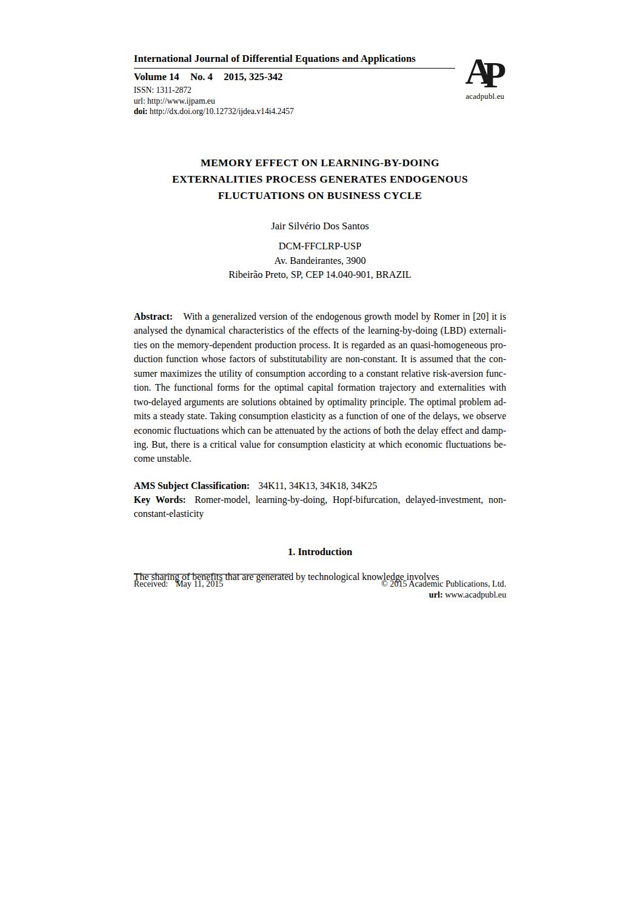International Journal of Differential Equations and Applications
Volume 14 No. 4 2015, 325-342
ISSN: 1311-2872
url: http://www.ijpam.eu
doi: http://dx.doi.org/10.12732/ijdea.v14i4.2457
AP
acadpubl.eu
Memory Effect on Learning-by-Doing
Externalities Process Generates Endogenous
Fluctuations on Business Cycle
Jair Silvério Dos Santos
DCM-FFCLRP-USP
Av. Bandeirantes, 3900
Ribeirão Preto, SP, CEP 14.040-901, BRAZIL
Abstract: With a generalized version of the endogenous growth model by Romer in [20] it is analysed the dynamical characteristics of the effects of the learning-by-doing (LBD) externalities on the memory-dependent production process. It is regarded as an quasi-homogeneous production function whose factors of substitutability are non-constant. It is assumed that the consumer maximizes the utility of consumption according to a constant relative risk-aversion function. The functional forms for the optimal capital formation trajectory and externalities with two-delayed arguments are solutions obtained by optimality principle. The optimal problem admits a steady state. Taking consumption elasticity as a function of one of the delays, we observe economic fluctuations which can be attenuated by the actions of both the delay effect and damping. But, there is a critical value for consumption elasticity at which economic fluctuations become unstable.
AMS Subject Classification: 34K11, 34K13, 34K18, 34K25
Key Words: Romer-model, learning-by-doing, Hopf-bifurcation, delayed-investment, non-constant-elasticity
1. Introduction
The sharing of benefits that are generated by technological knowledge involves
Received: May 11, 2015
© 2015 Academic Publications, Ltd.
url: www.acadpubl.eu